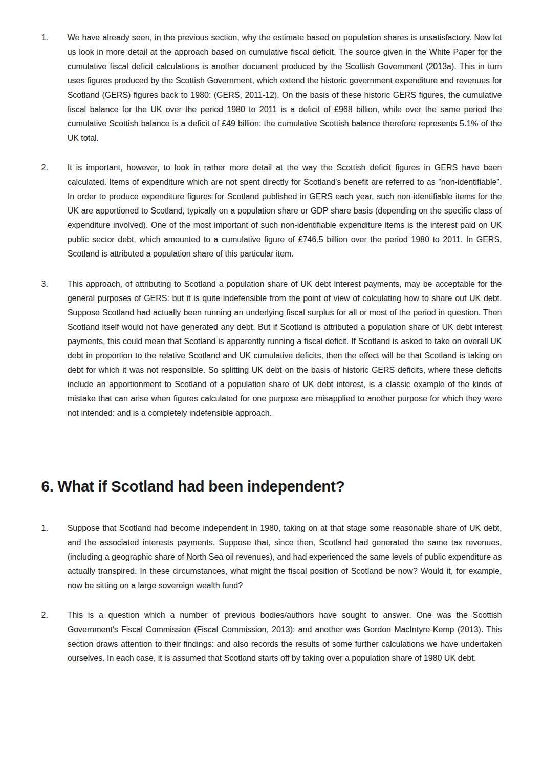We have already seen, in the previous section, why the estimate based on population shares is unsatisfactory. Now let us look in more detail at the approach based on cumulative fiscal deficit. The source given in the White Paper for the cumulative fiscal deficit calculations is another document produced by the Scottish Government (2013a). This in turn uses figures produced by the Scottish Government, which extend the historic government expenditure and revenues for Scotland (GERS) figures back to 1980: (GERS, 2011-12). On the basis of these historic GERS figures, the cumulative fiscal balance for the UK over the period 1980 to 2011 is a deficit of £968 billion, while over the same period the cumulative Scottish balance is a deficit of £49 billion: the cumulative Scottish balance therefore represents 5.1% of the UK total.
It is important, however, to look in rather more detail at the way the Scottish deficit figures in GERS have been calculated. Items of expenditure which are not spent directly for Scotland's benefit are referred to as "non-identifiable". In order to produce expenditure figures for Scotland published in GERS each year, such non-identifiable items for the UK are apportioned to Scotland, typically on a population share or GDP share basis (depending on the specific class of expenditure involved). One of the most important of such non-identifiable expenditure items is the interest paid on UK public sector debt, which amounted to a cumulative figure of £746.5 billion over the period 1980 to 2011. In GERS, Scotland is attributed a population share of this particular item.
This approach, of attributing to Scotland a population share of UK debt interest payments, may be acceptable for the general purposes of GERS: but it is quite indefensible from the point of view of calculating how to share out UK debt. Suppose Scotland had actually been running an underlying fiscal surplus for all or most of the period in question. Then Scotland itself would not have generated any debt. But if Scotland is attributed a population share of UK debt interest payments, this could mean that Scotland is apparently running a fiscal deficit. If Scotland is asked to take on overall UK debt in proportion to the relative Scotland and UK cumulative deficits, then the effect will be that Scotland is taking on debt for which it was not responsible. So splitting UK debt on the basis of historic GERS deficits, where these deficits include an apportionment to Scotland of a population share of UK debt interest, is a classic example of the kinds of mistake that can arise when figures calculated for one purpose are misapplied to another purpose for which they were not intended: and is a completely indefensible approach.
6. What if Scotland had been independent?
Suppose that Scotland had become independent in 1980, taking on at that stage some reasonable share of UK debt, and the associated interests payments. Suppose that, since then, Scotland had generated the same tax revenues, (including a geographic share of North Sea oil revenues), and had experienced the same levels of public expenditure as actually transpired. In these circumstances, what might the fiscal position of Scotland be now? Would it, for example, now be sitting on a large sovereign wealth fund?
This is a question which a number of previous bodies/authors have sought to answer. One was the Scottish Government's Fiscal Commission (Fiscal Commission, 2013): and another was Gordon MacIntyre-Kemp (2013). This section draws attention to their findings: and also records the results of some further calculations we have undertaken ourselves. In each case, it is assumed that Scotland starts off by taking over a population share of 1980 UK debt.